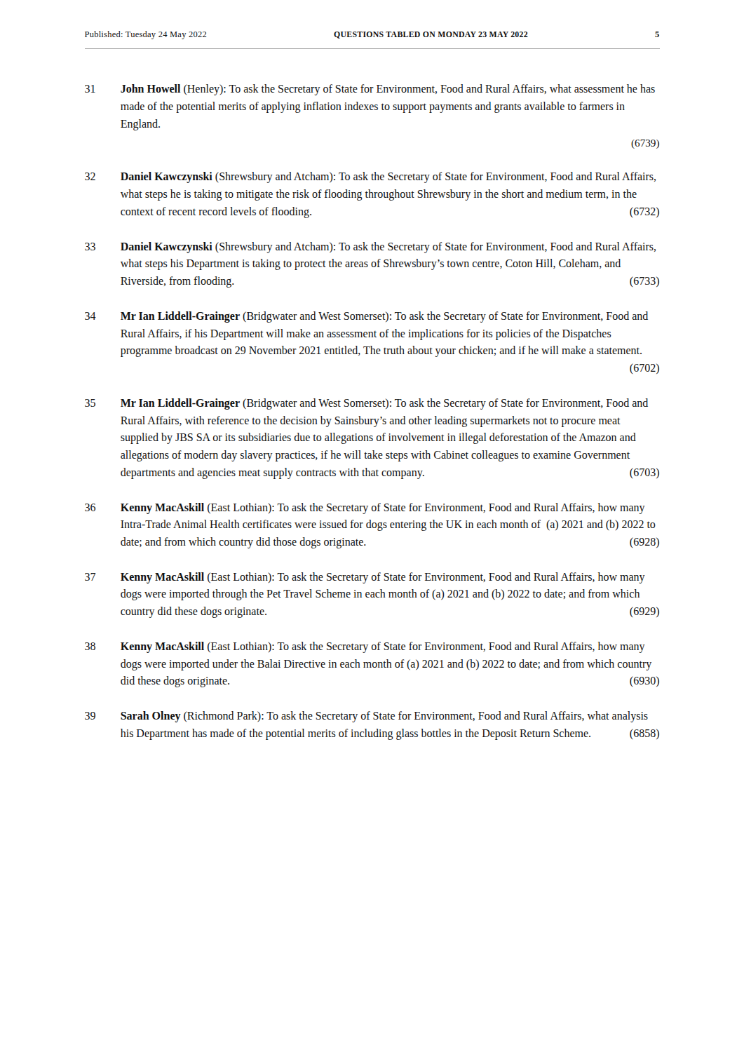Published: Tuesday 24 May 2022 Questions tabled on Monday 23 May 2022 5
31
John Howell (Henley): To ask the Secretary of State for Environment, Food and Rural Affairs, what assessment he has made of the potential merits of applying inflation indexes to support payments and grants available to farmers in England. (6739)
32
Daniel Kawczynski (Shrewsbury and Atcham): To ask the Secretary of State for Environment, Food and Rural Affairs, what steps he is taking to mitigate the risk of flooding throughout Shrewsbury in the short and medium term, in the context of recent record levels of flooding. (6732)
33
Daniel Kawczynski (Shrewsbury and Atcham): To ask the Secretary of State for Environment, Food and Rural Affairs, what steps his Department is taking to protect the areas of Shrewsbury’s town centre, Coton Hill, Coleham, and Riverside, from flooding. (6733)
34
Mr Ian Liddell-Grainger (Bridgwater and West Somerset): To ask the Secretary of State for Environment, Food and Rural Affairs, if his Department will make an assessment of the implications for its policies of the Dispatches programme broadcast on 29 November 2021 entitled, The truth about your chicken; and if he will make a statement. (6702)
35
Mr Ian Liddell-Grainger (Bridgwater and West Somerset): To ask the Secretary of State for Environment, Food and Rural Affairs, with reference to the decision by Sainsbury’s and other leading supermarkets not to procure meat supplied by JBS SA or its subsidiaries due to allegations of involvement in illegal deforestation of the Amazon and allegations of modern day slavery practices, if he will take steps with Cabinet colleagues to examine Government departments and agencies meat supply contracts with that company. (6703)
36
Kenny MacAskill (East Lothian): To ask the Secretary of State for Environment, Food and Rural Affairs, how many Intra-Trade Animal Health certificates were issued for dogs entering the UK in each month of (a) 2021 and (b) 2022 to date; and from which country did those dogs originate. (6928)
37
Kenny MacAskill (East Lothian): To ask the Secretary of State for Environment, Food and Rural Affairs, how many dogs were imported through the Pet Travel Scheme in each month of (a) 2021 and (b) 2022 to date; and from which country did these dogs originate. (6929)
38
Kenny MacAskill (East Lothian): To ask the Secretary of State for Environment, Food and Rural Affairs, how many dogs were imported under the Balai Directive in each month of (a) 2021 and (b) 2022 to date; and from which country did these dogs originate. (6930)
39
Sarah Olney (Richmond Park): To ask the Secretary of State for Environment, Food and Rural Affairs, what analysis his Department has made of the potential merits of including glass bottles in the Deposit Return Scheme. (6858)